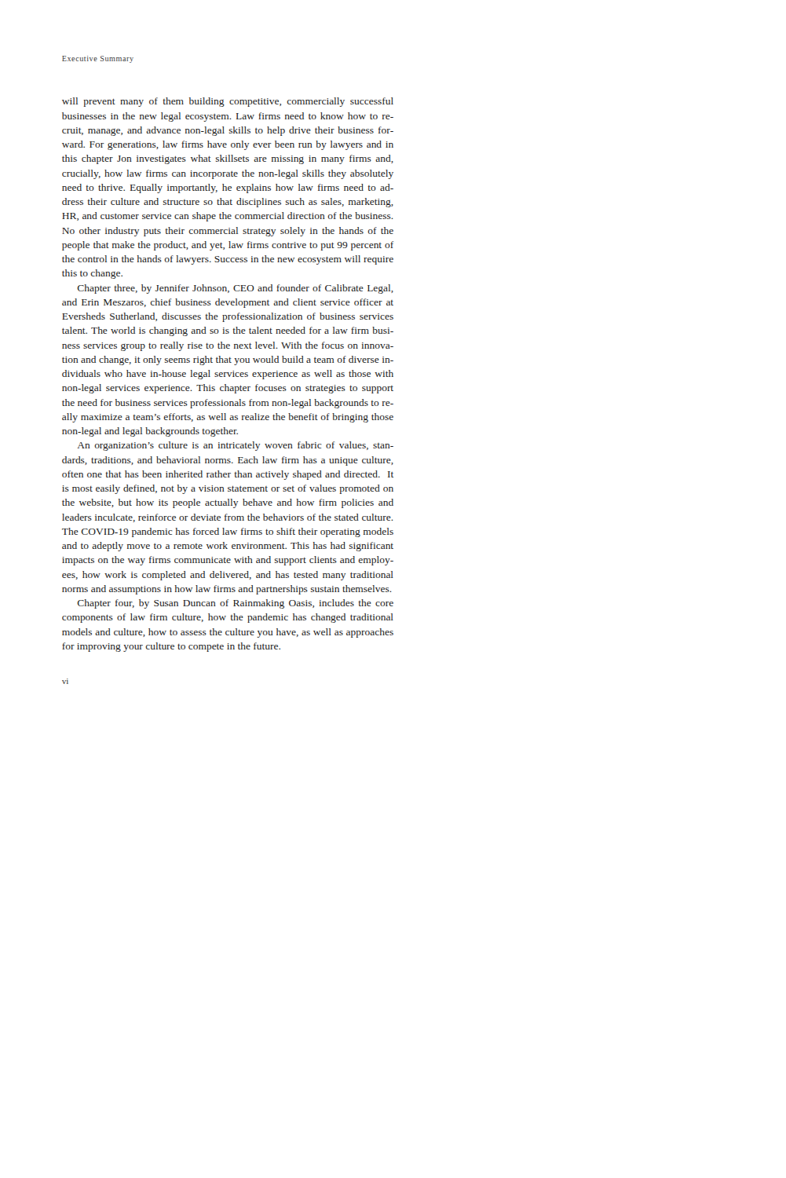Executive Summary
will prevent many of them building competitive, commercially successful businesses in the new legal ecosystem. Law firms need to know how to recruit, manage, and advance non-legal skills to help drive their business forward. For generations, law firms have only ever been run by lawyers and in this chapter Jon investigates what skillsets are missing in many firms and, crucially, how law firms can incorporate the non-legal skills they absolutely need to thrive. Equally importantly, he explains how law firms need to address their culture and structure so that disciplines such as sales, marketing, HR, and customer service can shape the commercial direction of the business. No other industry puts their commercial strategy solely in the hands of the people that make the product, and yet, law firms contrive to put 99 percent of the control in the hands of lawyers. Success in the new ecosystem will require this to change.
Chapter three, by Jennifer Johnson, CEO and founder of Calibrate Legal, and Erin Meszaros, chief business development and client service officer at Eversheds Sutherland, discusses the professionalization of business services talent. The world is changing and so is the talent needed for a law firm business services group to really rise to the next level. With the focus on innovation and change, it only seems right that you would build a team of diverse individuals who have in-house legal services experience as well as those with non-legal services experience. This chapter focuses on strategies to support the need for business services professionals from non-legal backgrounds to really maximize a team’s efforts, as well as realize the benefit of bringing those non-legal and legal backgrounds together.
An organization’s culture is an intricately woven fabric of values, standards, traditions, and behavioral norms. Each law firm has a unique culture, often one that has been inherited rather than actively shaped and directed. It is most easily defined, not by a vision statement or set of values promoted on the website, but how its people actually behave and how firm policies and leaders inculcate, reinforce or deviate from the behaviors of the stated culture. The COVID-19 pandemic has forced law firms to shift their operating models and to adeptly move to a remote work environment. This has had significant impacts on the way firms communicate with and support clients and employees, how work is completed and delivered, and has tested many traditional norms and assumptions in how law firms and partnerships sustain themselves.
Chapter four, by Susan Duncan of Rainmaking Oasis, includes the core components of law firm culture, how the pandemic has changed traditional models and culture, how to assess the culture you have, as well as approaches for improving your culture to compete in the future.
vi